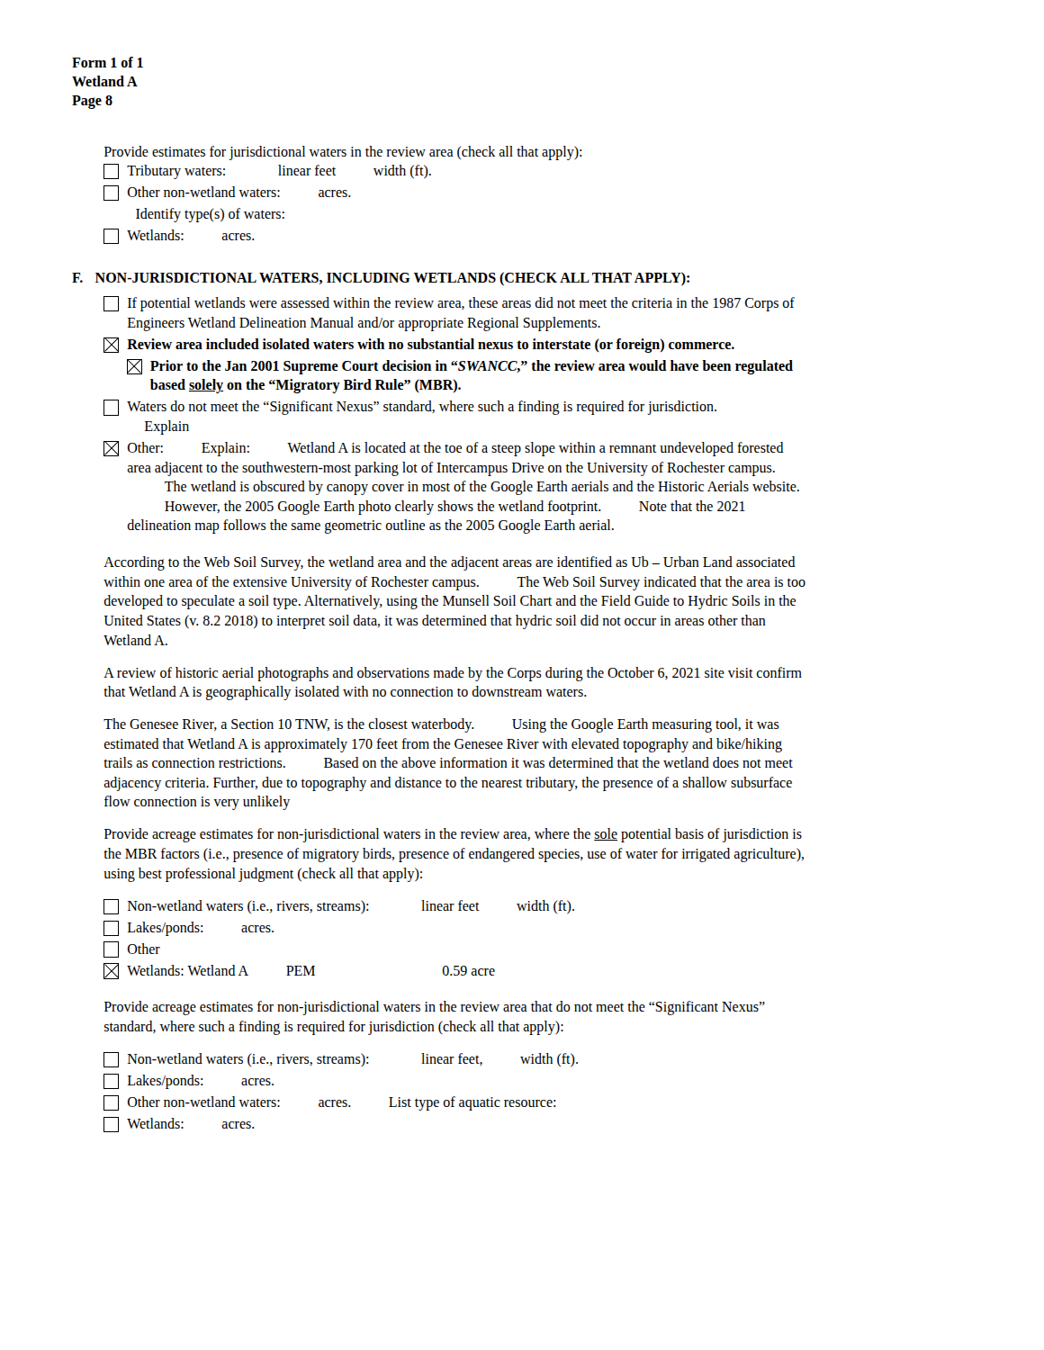Form 1 of 1
Wetland A
Page 8
Provide estimates for jurisdictional waters in the review area (check all that apply):
Tributary waters: linear feet width (ft).
Other non-wetland waters: acres.
Identify type(s) of waters:
Wetlands: acres.
F. NON-JURISDICTIONAL WATERS, INCLUDING WETLANDS (CHECK ALL THAT APPLY):
If potential wetlands were assessed within the review area, these areas did not meet the criteria in the 1987 Corps of Engineers Wetland Delineation Manual and/or appropriate Regional Supplements.
Review area included isolated waters with no substantial nexus to interstate (or foreign) commerce.
Prior to the Jan 2001 Supreme Court decision in “SWANCC,” the review area would have been regulated based solely on the “Migratory Bird Rule” (MBR).
Waters do not meet the “Significant Nexus” standard, where such a finding is required for jurisdiction.
Explain
Other: Explain: Wetland A is located at the toe of a steep slope within a remnant undeveloped forested area adjacent to the southwestern-most parking lot of Intercampus Drive on the University of Rochester campus. The wetland is obscured by canopy cover in most of the Google Earth aerials and the Historic Aerials website. However, the 2005 Google Earth photo clearly shows the wetland footprint. Note that the 2021 delineation map follows the same geometric outline as the 2005 Google Earth aerial.
According to the Web Soil Survey, the wetland area and the adjacent areas are identified as Ub – Urban Land associated within one area of the extensive University of Rochester campus. The Web Soil Survey indicated that the area is too developed to speculate a soil type. Alternatively, using the Munsell Soil Chart and the Field Guide to Hydric Soils in the United States (v. 8.2 2018) to interpret soil data, it was determined that hydric soil did not occur in areas other than Wetland A.
A review of historic aerial photographs and observations made by the Corps during the October 6, 2021 site visit confirm that Wetland A is geographically isolated with no connection to downstream waters.
The Genesee River, a Section 10 TNW, is the closest waterbody. Using the Google Earth measuring tool, it was estimated that Wetland A is approximately 170 feet from the Genesee River with elevated topography and bike/hiking trails as connection restrictions. Based on the above information it was determined that the wetland does not meet adjacency criteria. Further, due to topography and distance to the nearest tributary, the presence of a shallow subsurface flow connection is very unlikely
Provide acreage estimates for non-jurisdictional waters in the review area, where the sole potential basis of jurisdiction is the MBR factors (i.e., presence of migratory birds, presence of endangered species, use of water for irrigated agriculture), using best professional judgment (check all that apply):
Non-wetland waters (i.e., rivers, streams): linear feet width (ft).
Lakes/ponds: acres.
Other
Wetlands: Wetland A PEM 0.59 acre
Provide acreage estimates for non-jurisdictional waters in the review area that do not meet the “Significant Nexus” standard, where such a finding is required for jurisdiction (check all that apply):
Non-wetland waters (i.e., rivers, streams): linear feet, width (ft).
Lakes/ponds: acres.
Other non-wetland waters: acres. List type of aquatic resource:
Wetlands: acres.